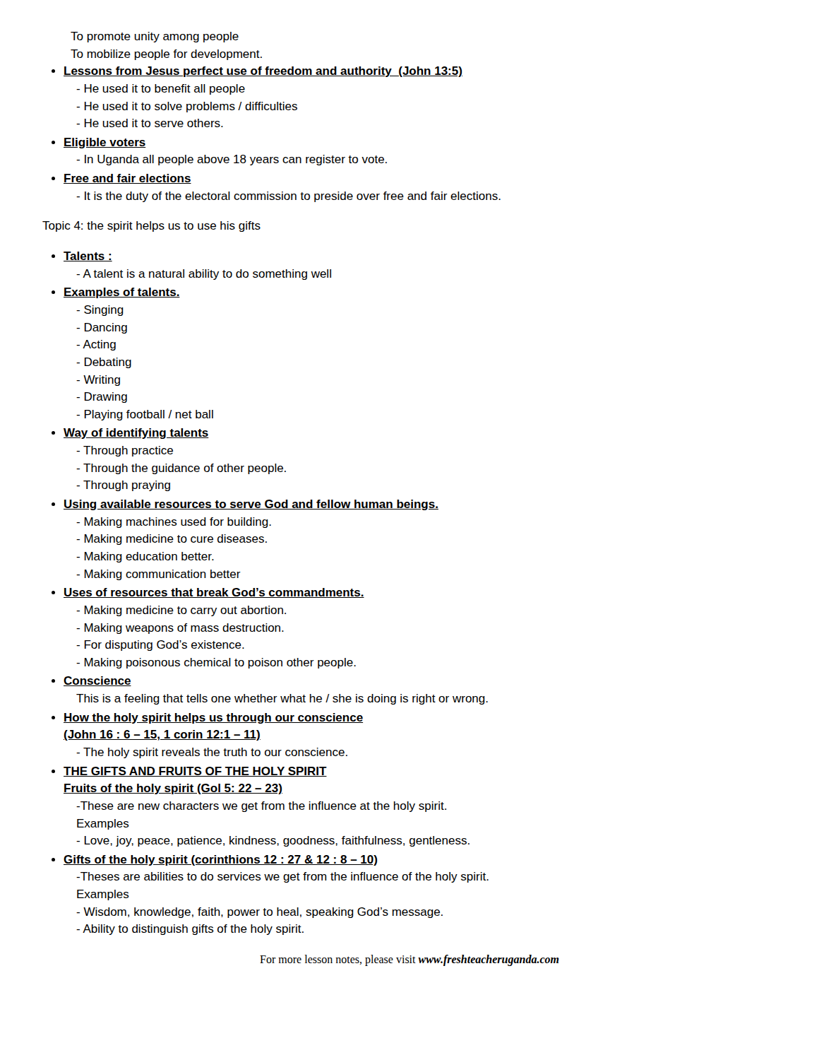To promote unity among people
To mobilize people for development.
Lessons from Jesus perfect use of freedom and authority (John 13:5)
- He used it to benefit all people
- He used it to solve problems / difficulties
- He used it to serve others.
Eligible voters
- In Uganda all people above 18 years can register to vote.
Free and fair elections
- It is the duty of the electoral commission to preside over free and fair elections.
Topic 4: the spirit helps us to use his gifts
Talents :
- A talent is a natural ability to do something well
Examples of talents.
- Singing
- Dancing
- Acting
- Debating
- Writing
- Drawing
- Playing football / net ball
Way of identifying talents
- Through practice
- Through the guidance of other people.
- Through praying
Using available resources to serve God and fellow human beings.
- Making machines used for building.
- Making medicine to cure diseases.
- Making education better.
- Making communication better
Uses of resources that break God’s commandments.
- Making medicine to carry out abortion.
- Making weapons of mass destruction.
- For disputing God’s existence.
- Making poisonous chemical to poison other people.
Conscience
This is a feeling that tells one whether what he / she is doing is right or wrong.
How the holy spirit helps us through our conscience
(John 16 : 6 – 15, 1 corin 12:1 – 11)
- The holy spirit reveals the truth to our conscience.
THE GIFTS AND FRUITS OF THE HOLY SPIRIT
Fruits of the holy spirit (Gol 5: 22 – 23)
-These are new characters we get from the influence at the holy spirit.
Examples
- Love, joy, peace, patience, kindness, goodness, faithfulness, gentleness.
Gifts of the holy spirit (corinthions 12 : 27 & 12 : 8 – 10)
-Theses are abilities to do services we get from the influence of the holy spirit.
Examples
- Wisdom, knowledge, faith, power to heal, speaking God’s message.
- Ability to distinguish gifts of the holy spirit.
For more lesson notes, please visit www.freshteacheruganda.com